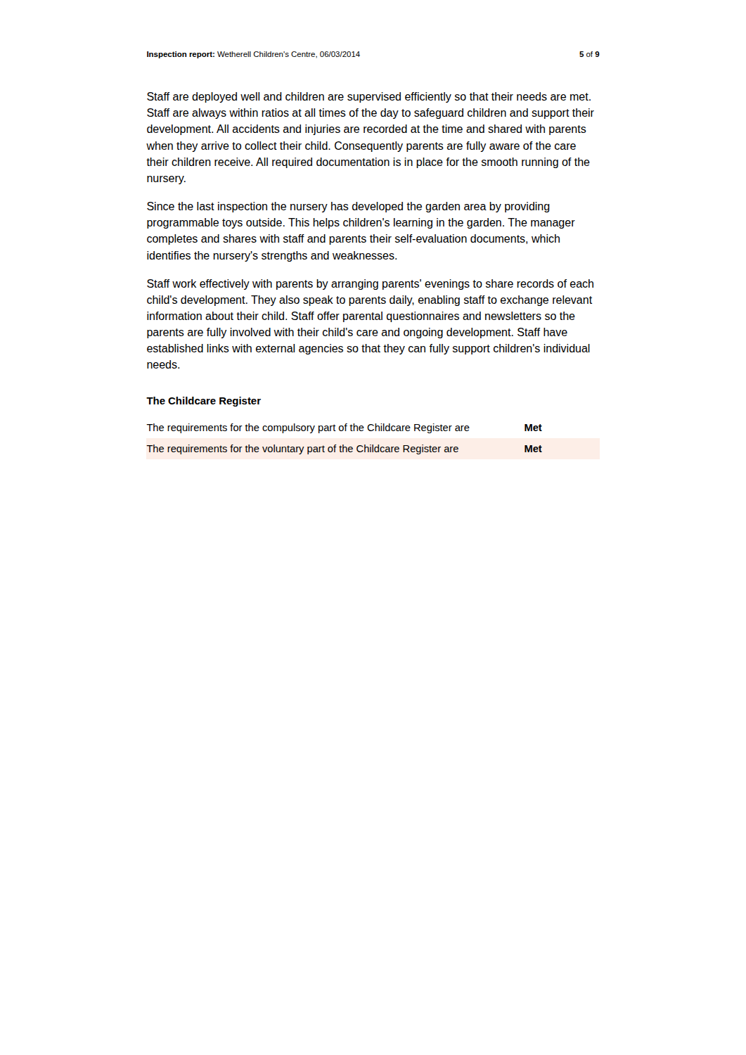Inspection report: Wetherell Children's Centre, 06/03/2014
5 of 9
Staff are deployed well and children are supervised efficiently so that their needs are met. Staff are always within ratios at all times of the day to safeguard children and support their development. All accidents and injuries are recorded at the time and shared with parents when they arrive to collect their child. Consequently parents are fully aware of the care their children receive. All required documentation is in place for the smooth running of the nursery.
Since the last inspection the nursery has developed the garden area by providing programmable toys outside. This helps children's learning in the garden. The manager completes and shares with staff and parents their self-evaluation documents, which identifies the nursery's strengths and weaknesses.
Staff work effectively with parents by arranging parents' evenings to share records of each child's development. They also speak to parents daily, enabling staff to exchange relevant information about their child. Staff offer parental questionnaires and newsletters so the parents are fully involved with their child's care and ongoing development. Staff have established links with external agencies so that they can fully support children's individual needs.
The Childcare Register
| The requirements for the compulsory part of the Childcare Register are | Met |
| The requirements for the voluntary part of the Childcare Register are | Met |